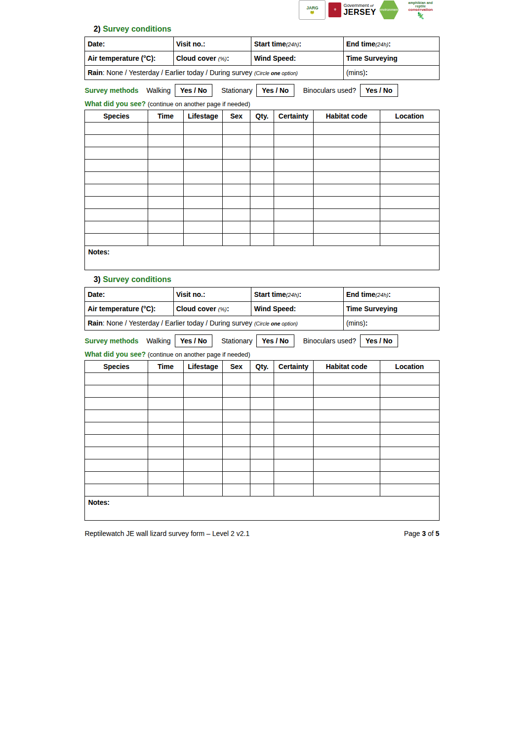JARG
🐸
⚜
Government of JERSEY
environment
amphibian and reptile
conservation
🦎
2) Survey conditions
| Date: | Visit no.: | Start time (24h) : | End time (24h) : |
| Air temperature (°C): | Cloud cover (%) : | Wind Speed: | Time Surveying |
| Rain : None / Yesterday / Earlier today / During survey (Circle one option) | (mins) : |
Survey methods
Walking Yes / No
Stationary Yes / No
Binoculars used?Yes / No
What did you see? (continue on another page if needed)
| Species | Time | Lifestage | Sex | Qty. | Certainty | Habitat code | Location |
| --- | --- | --- | --- | --- | --- | --- | --- |
| Notes: |
3) Survey conditions
| Date: | Visit no.: | Start time (24h) : | End time (24h) : |
| Air temperature (°C): | Cloud cover (%) : | Wind Speed: | Time Surveying |
| Rain : None / Yesterday / Earlier today / During survey (Circle one option) | (mins) : |
Survey methods
Walking Yes / No
Stationary Yes / No
Binoculars used?Yes / No
What did you see? (continue on another page if needed)
| Species | Time | Lifestage | Sex | Qty. | Certainty | Habitat code | Location |
| --- | --- | --- | --- | --- | --- | --- | --- |
| Notes: |
Reptilewatch JE wall lizard survey form – Level 2 v2.1
Page 3 of 5